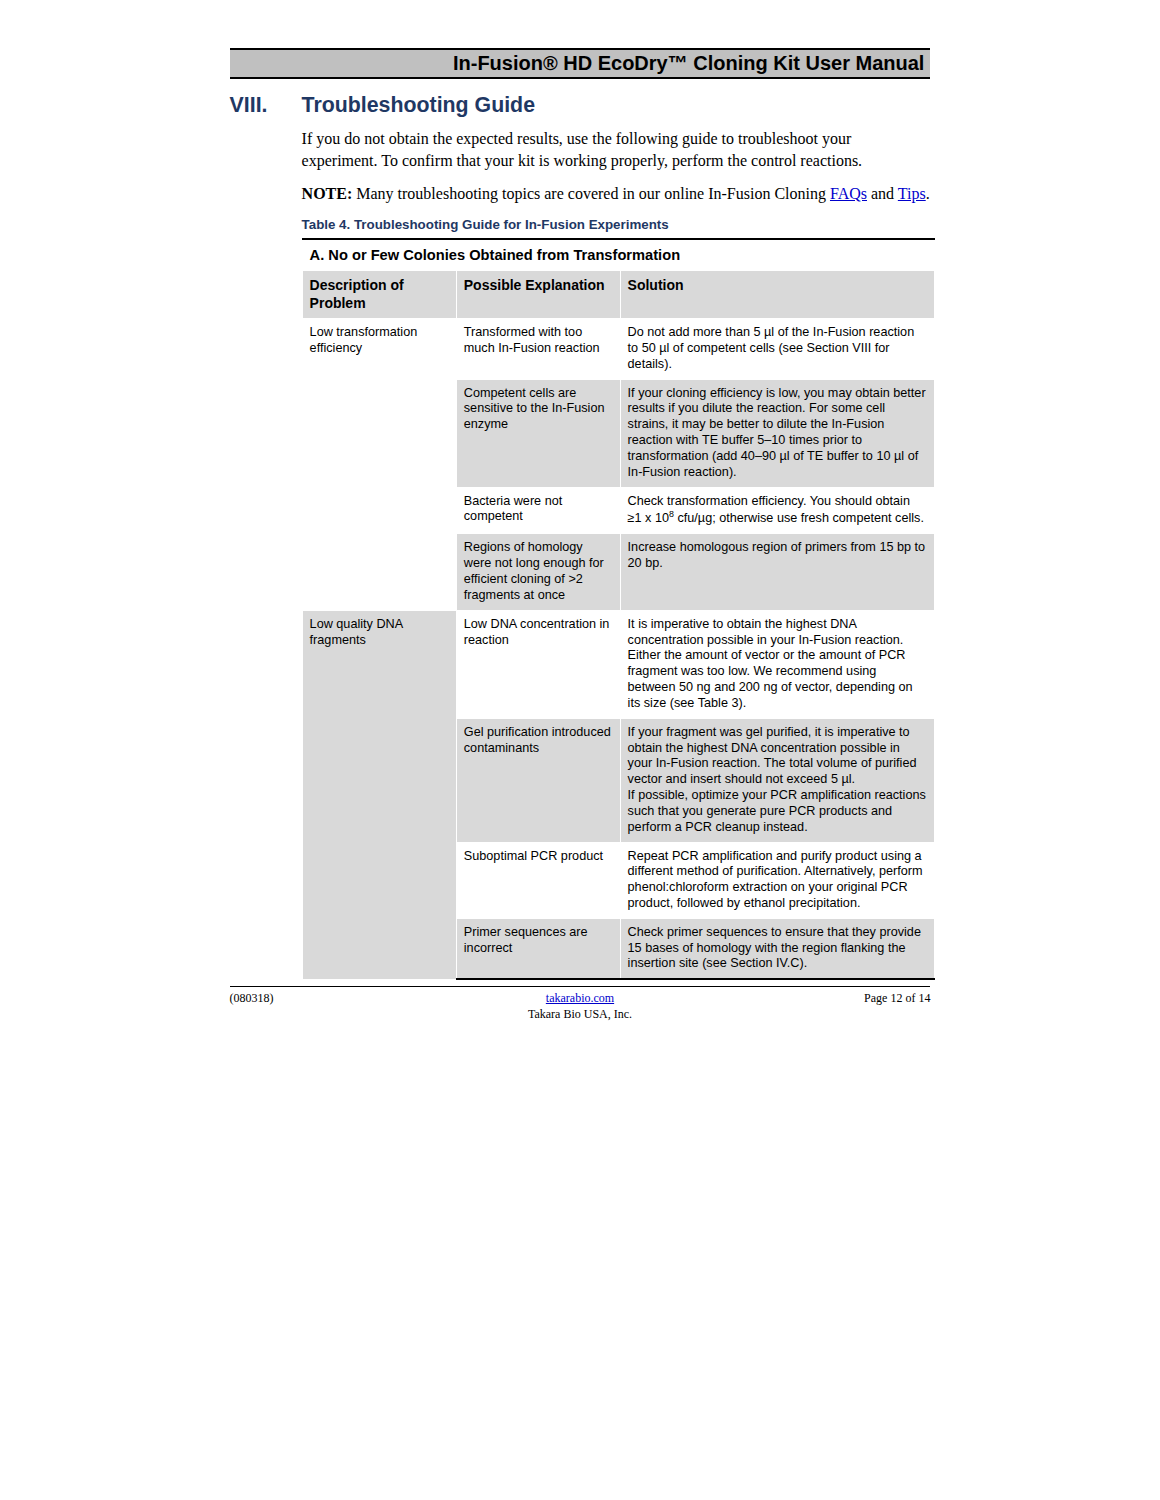In-Fusion® HD EcoDry™ Cloning Kit User Manual
VIII. Troubleshooting Guide
If you do not obtain the expected results, use the following guide to troubleshoot your experiment. To confirm that your kit is working properly, perform the control reactions.
NOTE: Many troubleshooting topics are covered in our online In-Fusion Cloning FAQs and Tips.
Table 4. Troubleshooting Guide for In-Fusion Experiments
| A. No or Few Colonies Obtained from Transformation |
| Description of Problem | Possible Explanation | Solution |
| Low transformation efficiency | Transformed with too much In-Fusion reaction | Do not add more than 5 µl of the In-Fusion reaction to 50 µl of competent cells (see Section VIII for details). |
| Competent cells are sensitive to the In-Fusion enzyme | If your cloning efficiency is low, you may obtain better results if you dilute the reaction. For some cell strains, it may be better to dilute the In-Fusion reaction with TE buffer 5–10 times prior to transformation (add 40–90 µl of TE buffer to 10 µl of In-Fusion reaction). |
| Bacteria were not competent | Check transformation efficiency. You should obtain ≥1 x 10 8 cfu/µg; otherwise use fresh competent cells. |
| Regions of homology were not long enough for efficient cloning of >2 fragments at once | Increase homologous region of primers from 15 bp to 20 bp. |
| Low quality DNA fragments | Low DNA concentration in reaction | It is imperative to obtain the highest DNA concentration possible in your In-Fusion reaction. Either the amount of vector or the amount of PCR fragment was too low. We recommend using between 50 ng and 200 ng of vector, depending on its size (see Table 3). |
| Gel purification introduced contaminants | If your fragment was gel purified, it is imperative to obtain the highest DNA concentration possible in your In-Fusion reaction. The total volume of purified vector and insert should not exceed 5 µl. If possible, optimize your PCR amplification reactions such that you generate pure PCR products and perform a PCR cleanup instead. |
| Suboptimal PCR product | Repeat PCR amplification and purify product using a different method of purification. Alternatively, perform phenol:chloroform extraction on your original PCR product, followed by ethanol precipitation. |
| Primer sequences are incorrect | Check primer sequences to ensure that they provide 15 bases of homology with the region flanking the insertion site (see Section IV.C). |
(080318)
takarabio.com
Takara Bio USA, Inc.
Page 12 of 14